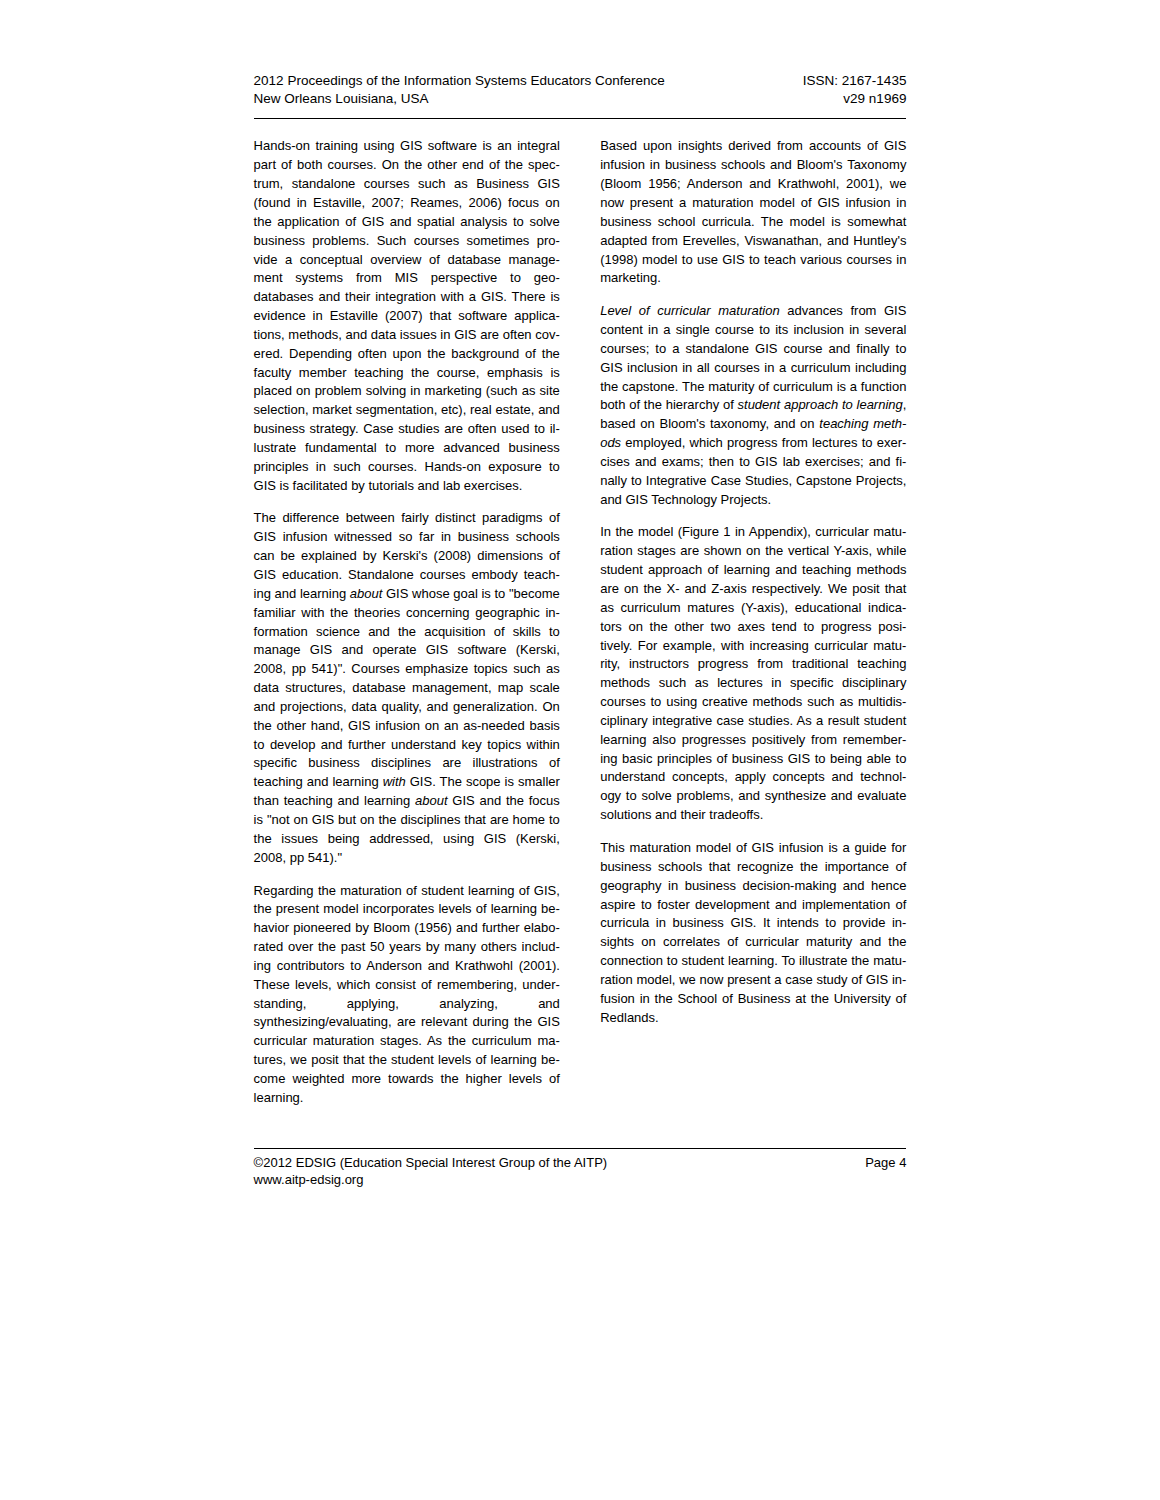2012 Proceedings of the Information Systems Educators Conference
New Orleans Louisiana, USA
ISSN: 2167-1435
v29 n1969
Hands-on training using GIS software is an integral part of both courses. On the other end of the spectrum, standalone courses such as Business GIS (found in Estaville, 2007; Reames, 2006) focus on the application of GIS and spatial analysis to solve business problems. Such courses sometimes provide a conceptual overview of database management systems from MIS perspective to geodatabases and their integration with a GIS. There is evidence in Estaville (2007) that software applications, methods, and data issues in GIS are often covered. Depending often upon the background of the faculty member teaching the course, emphasis is placed on problem solving in marketing (such as site selection, market segmentation, etc), real estate, and business strategy. Case studies are often used to illustrate fundamental to more advanced business principles in such courses. Hands-on exposure to GIS is facilitated by tutorials and lab exercises.
The difference between fairly distinct paradigms of GIS infusion witnessed so far in business schools can be explained by Kerski's (2008) dimensions of GIS education. Standalone courses embody teaching and learning about GIS whose goal is to "become familiar with the theories concerning geographic information science and the acquisition of skills to manage GIS and operate GIS software (Kerski, 2008, pp 541)". Courses emphasize topics such as data structures, database management, map scale and projections, data quality, and generalization. On the other hand, GIS infusion on an as-needed basis to develop and further understand key topics within specific business disciplines are illustrations of teaching and learning with GIS. The scope is smaller than teaching and learning about GIS and the focus is "not on GIS but on the disciplines that are home to the issues being addressed, using GIS (Kerski, 2008, pp 541)."
Regarding the maturation of student learning of GIS, the present model incorporates levels of learning behavior pioneered by Bloom (1956) and further elaborated over the past 50 years by many others including contributors to Anderson and Krathwohl (2001). These levels, which consist of remembering, understanding, applying, analyzing, and synthesizing/evaluating, are relevant during the GIS curricular maturation stages. As the curriculum matures, we posit that the student levels of learning become weighted more towards the higher levels of learning.
Based upon insights derived from accounts of GIS infusion in business schools and Bloom's Taxonomy (Bloom 1956; Anderson and Krathwohl, 2001), we now present a maturation model of GIS infusion in business school curricula. The model is somewhat adapted from Erevelles, Viswanathan, and Huntley's (1998) model to use GIS to teach various courses in marketing.
Level of curricular maturation advances from GIS content in a single course to its inclusion in several courses; to a standalone GIS course and finally to GIS inclusion in all courses in a curriculum including the capstone. The maturity of curriculum is a function both of the hierarchy of student approach to learning, based on Bloom's taxonomy, and on teaching methods employed, which progress from lectures to exercises and exams; then to GIS lab exercises; and finally to Integrative Case Studies, Capstone Projects, and GIS Technology Projects.
In the model (Figure 1 in Appendix), curricular maturation stages are shown on the vertical Y-axis, while student approach of learning and teaching methods are on the X- and Z-axis respectively. We posit that as curriculum matures (Y-axis), educational indicators on the other two axes tend to progress positively. For example, with increasing curricular maturity, instructors progress from traditional teaching methods such as lectures in specific disciplinary courses to using creative methods such as multidisciplinary integrative case studies. As a result student learning also progresses positively from remembering basic principles of business GIS to being able to understand concepts, apply concepts and technology to solve problems, and synthesize and evaluate solutions and their tradeoffs.
This maturation model of GIS infusion is a guide for business schools that recognize the importance of geography in business decision-making and hence aspire to foster development and implementation of curricula in business GIS. It intends to provide insights on correlates of curricular maturity and the connection to student learning. To illustrate the maturation model, we now present a case study of GIS infusion in the School of Business at the University of Redlands.
©2012 EDSIG (Education Special Interest Group of the AITP)
www.aitp-edsig.org
Page 4